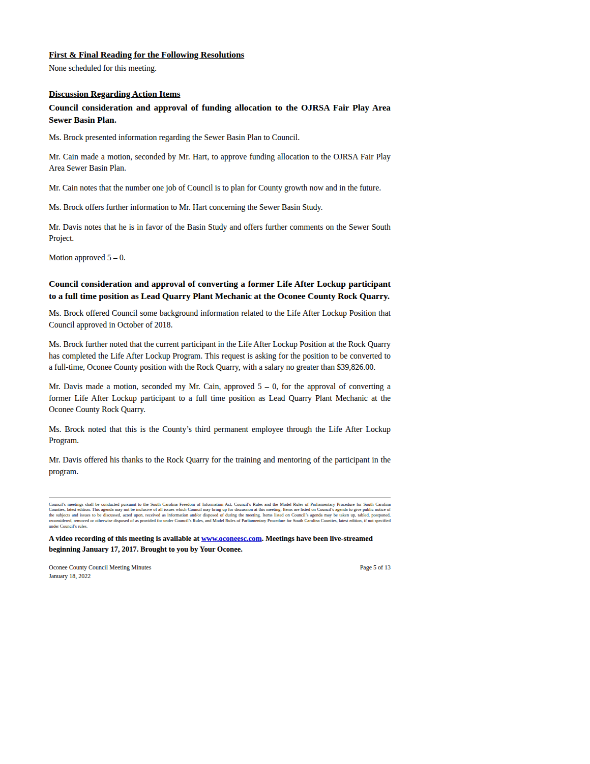First & Final Reading for the Following Resolutions
None scheduled for this meeting.
Discussion Regarding Action Items
Council consideration and approval of funding allocation to the OJRSA Fair Play Area Sewer Basin Plan.
Ms. Brock presented information regarding the Sewer Basin Plan to Council.
Mr. Cain made a motion, seconded by Mr. Hart, to approve funding allocation to the OJRSA Fair Play Area Sewer Basin Plan.
Mr. Cain notes that the number one job of Council is to plan for County growth now and in the future.
Ms. Brock offers further information to Mr. Hart concerning the Sewer Basin Study.
Mr. Davis notes that he is in favor of the Basin Study and offers further comments on the Sewer South Project.
Motion approved 5 – 0.
Council consideration and approval of converting a former Life After Lockup participant to a full time position as Lead Quarry Plant Mechanic at the Oconee County Rock Quarry.
Ms. Brock offered Council some background information related to the Life After Lockup Position that Council approved in October of 2018.
Ms. Brock further noted that the current participant in the Life After Lockup Position at the Rock Quarry has completed the Life After Lockup Program. This request is asking for the position to be converted to a full-time, Oconee County position with the Rock Quarry, with a salary no greater than $39,826.00.
Mr. Davis made a motion, seconded my Mr. Cain, approved 5 – 0, for the approval of converting a former Life After Lockup participant to a full time position as Lead Quarry Plant Mechanic at the Oconee County Rock Quarry.
Ms. Brock noted that this is the County’s third permanent employee through the Life After Lockup Program.
Mr. Davis offered his thanks to the Rock Quarry for the training and mentoring of the participant in the program.
Council’s meetings shall be conducted pursuant to the South Carolina Freedom of Information Act, Council’s Rules and the Model Rules of Parliamentary Procedure for South Carolina Counties, latest edition. This agenda may not be inclusive of all issues which Council may bring up for discussion at this meeting. Items are listed on Council’s agenda to give public notice of the subjects and issues to be discussed, acted upon, received as information and/or disposed of during the meeting. Items listed on Council’s agenda may be taken up, tabled, postponed, reconsidered, removed or otherwise disposed of as provided for under Council’s Rules, and Model Rules of Parliamentary Procedure for South Carolina Counties, latest edition, if not specified under Council’s rules.
A video recording of this meeting is available at www.oconeesc.com. Meetings have been live-streamed beginning January 17, 2017. Brought to you by Your Oconee.
Oconee County Council Meeting Minutes
January 18, 2022
Page 5 of 13